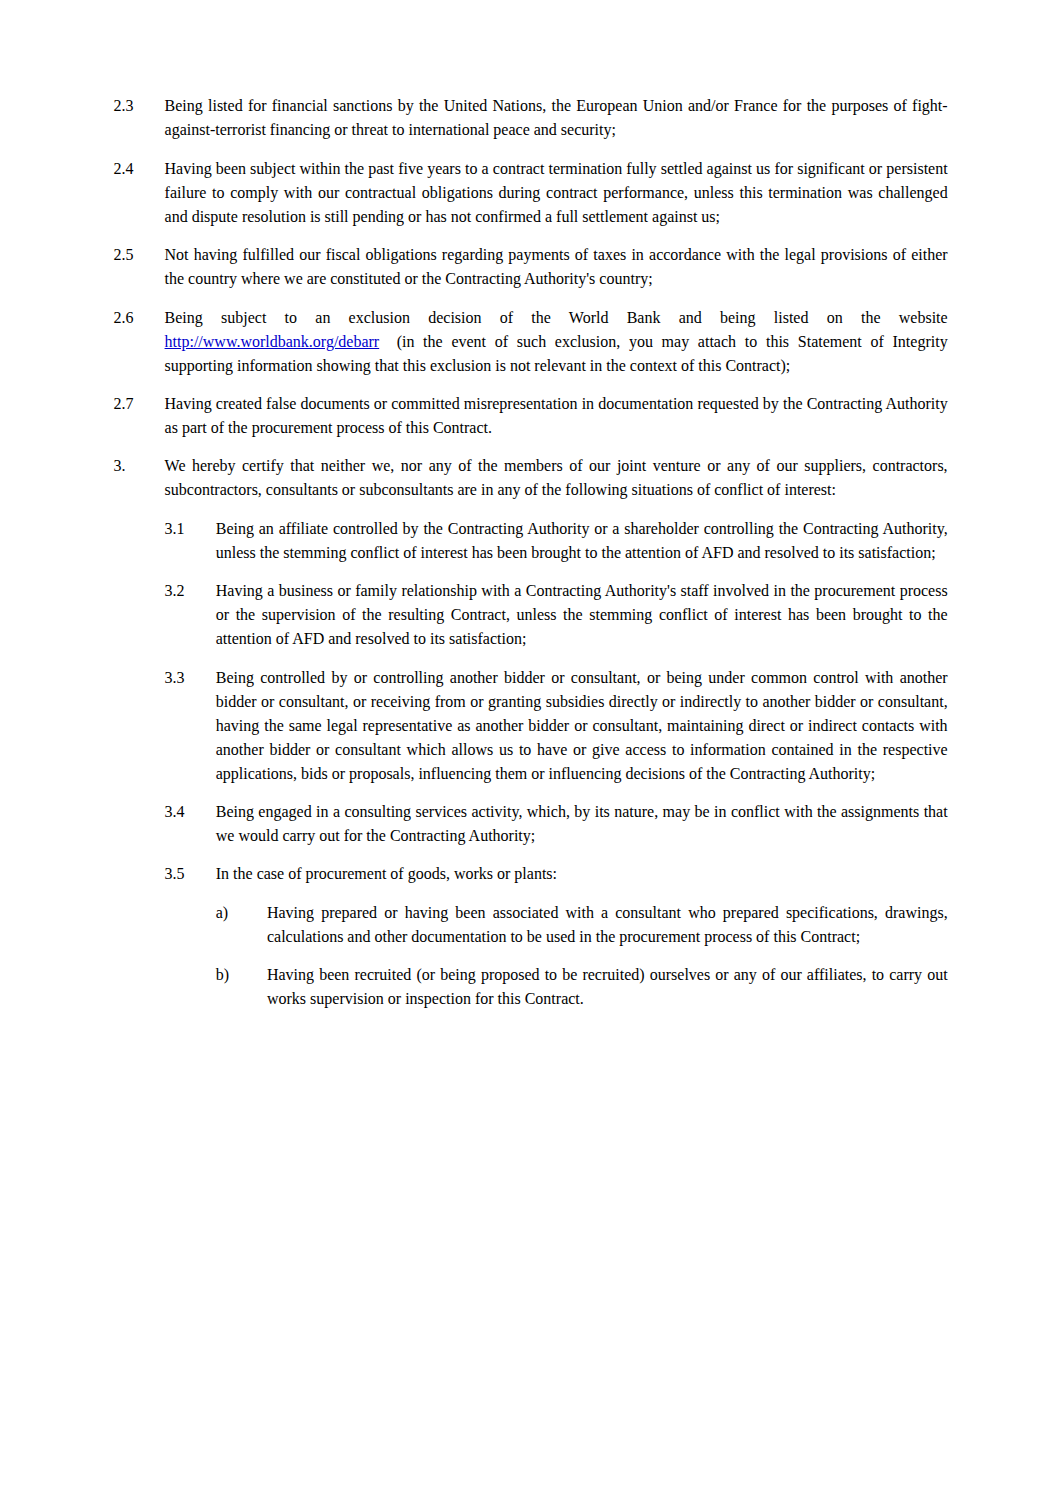2.3 Being listed for financial sanctions by the United Nations, the European Union and/or France for the purposes of fight-against-terrorist financing or threat to international peace and security;
2.4 Having been subject within the past five years to a contract termination fully settled against us for significant or persistent failure to comply with our contractual obligations during contract performance, unless this termination was challenged and dispute resolution is still pending or has not confirmed a full settlement against us;
2.5 Not having fulfilled our fiscal obligations regarding payments of taxes in accordance with the legal provisions of either the country where we are constituted or the Contracting Authority's country;
2.6 Being subject to an exclusion decision of the World Bank and being listed on the website http://www.worldbank.org/debarr (in the event of such exclusion, you may attach to this Statement of Integrity supporting information showing that this exclusion is not relevant in the context of this Contract);
2.7 Having created false documents or committed misrepresentation in documentation requested by the Contracting Authority as part of the procurement process of this Contract.
3. We hereby certify that neither we, nor any of the members of our joint venture or any of our suppliers, contractors, subcontractors, consultants or subconsultants are in any of the following situations of conflict of interest:
3.1 Being an affiliate controlled by the Contracting Authority or a shareholder controlling the Contracting Authority, unless the stemming conflict of interest has been brought to the attention of AFD and resolved to its satisfaction;
3.2 Having a business or family relationship with a Contracting Authority's staff involved in the procurement process or the supervision of the resulting Contract, unless the stemming conflict of interest has been brought to the attention of AFD and resolved to its satisfaction;
3.3 Being controlled by or controlling another bidder or consultant, or being under common control with another bidder or consultant, or receiving from or granting subsidies directly or indirectly to another bidder or consultant, having the same legal representative as another bidder or consultant, maintaining direct or indirect contacts with another bidder or consultant which allows us to have or give access to information contained in the respective applications, bids or proposals, influencing them or influencing decisions of the Contracting Authority;
3.4 Being engaged in a consulting services activity, which, by its nature, may be in conflict with the assignments that we would carry out for the Contracting Authority;
3.5 In the case of procurement of goods, works or plants:
a) Having prepared or having been associated with a consultant who prepared specifications, drawings, calculations and other documentation to be used in the procurement process of this Contract;
b) Having been recruited (or being proposed to be recruited) ourselves or any of our affiliates, to carry out works supervision or inspection for this Contract.